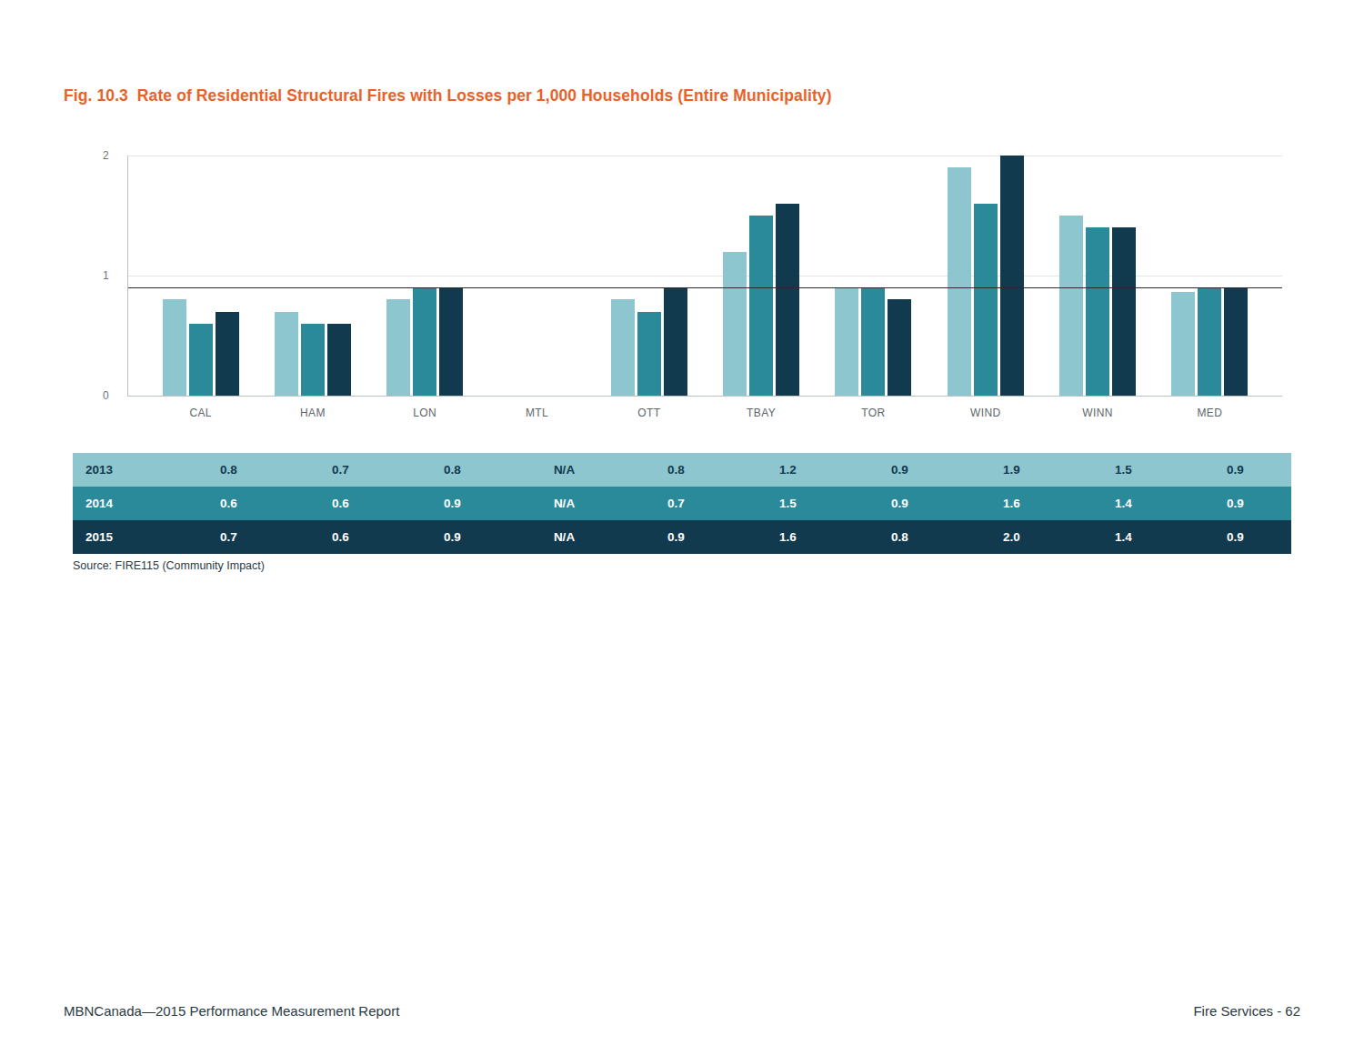Fig. 10.3 Rate of Residential Structural Fires with Losses per 1,000 Households (Entire Municipality)
2 1 0
CAL
HAM
LON
MTL
OTT
TBAY
TOR
WIND
WINN
MED
| 2013 | 0.8 | 0.7 | 0.8 | N/A | 0.8 | 1.2 | 0.9 | 1.9 | 1.5 | 0.9 |
| 2014 | 0.6 | 0.6 | 0.9 | N/A | 0.7 | 1.5 | 0.9 | 1.6 | 1.4 | 0.9 |
| 2015 | 0.7 | 0.6 | 0.9 | N/A | 0.9 | 1.6 | 0.8 | 2.0 | 1.4 | 0.9 |
Source: FIRE115 (Community Impact)
MBNCanada—2015 Performance Measurement Report Fire Services - 62